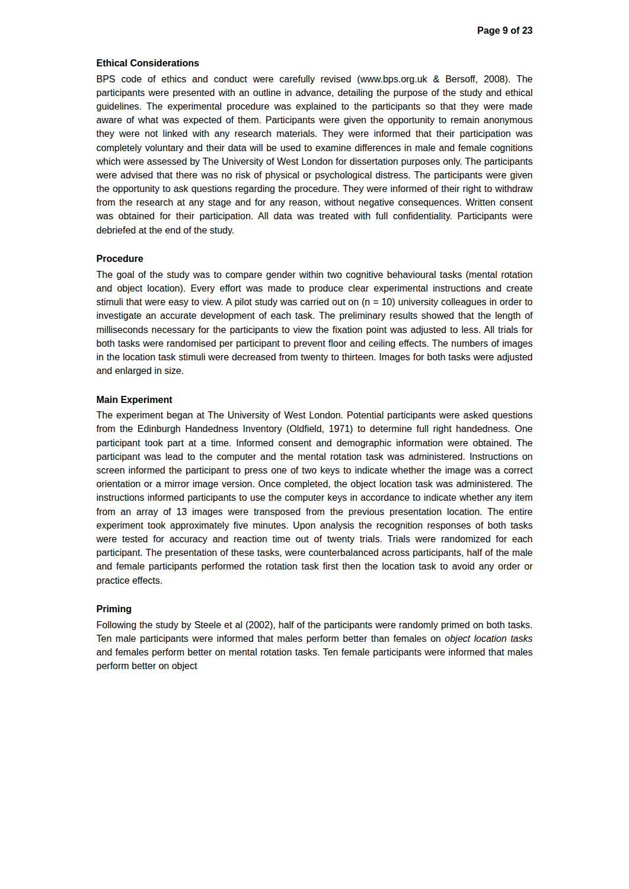Page 9 of 23
Ethical Considerations
BPS code of ethics and conduct were carefully revised (www.bps.org.uk & Bersoff, 2008). The participants were presented with an outline in advance, detailing the purpose of the study and ethical guidelines. The experimental procedure was explained to the participants so that they were made aware of what was expected of them. Participants were given the opportunity to remain anonymous they were not linked with any research materials. They were informed that their participation was completely voluntary and their data will be used to examine differences in male and female cognitions which were assessed by The University of West London for dissertation purposes only. The participants were advised that there was no risk of physical or psychological distress. The participants were given the opportunity to ask questions regarding the procedure. They were informed of their right to withdraw from the research at any stage and for any reason, without negative consequences. Written consent was obtained for their participation. All data was treated with full confidentiality. Participants were debriefed at the end of the study.
Procedure
The goal of the study was to compare gender within two cognitive behavioural tasks (mental rotation and object location). Every effort was made to produce clear experimental instructions and create stimuli that were easy to view. A pilot study was carried out on (n = 10) university colleagues in order to investigate an accurate development of each task. The preliminary results showed that the length of milliseconds necessary for the participants to view the fixation point was adjusted to less. All trials for both tasks were randomised per participant to prevent floor and ceiling effects. The numbers of images in the location task stimuli were decreased from twenty to thirteen. Images for both tasks were adjusted and enlarged in size.
Main Experiment
The experiment began at The University of West London. Potential participants were asked questions from the Edinburgh Handedness Inventory (Oldfield, 1971) to determine full right handedness. One participant took part at a time. Informed consent and demographic information were obtained. The participant was lead to the computer and the mental rotation task was administered. Instructions on screen informed the participant to press one of two keys to indicate whether the image was a correct orientation or a mirror image version. Once completed, the object location task was administered. The instructions informed participants to use the computer keys in accordance to indicate whether any item from an array of 13 images were transposed from the previous presentation location. The entire experiment took approximately five minutes. Upon analysis the recognition responses of both tasks were tested for accuracy and reaction time out of twenty trials. Trials were randomized for each participant. The presentation of these tasks, were counterbalanced across participants, half of the male and female participants performed the rotation task first then the location task to avoid any order or practice effects.
Priming
Following the study by Steele et al (2002), half of the participants were randomly primed on both tasks. Ten male participants were informed that males perform better than females on object location tasks and females perform better on mental rotation tasks. Ten female participants were informed that males perform better on object